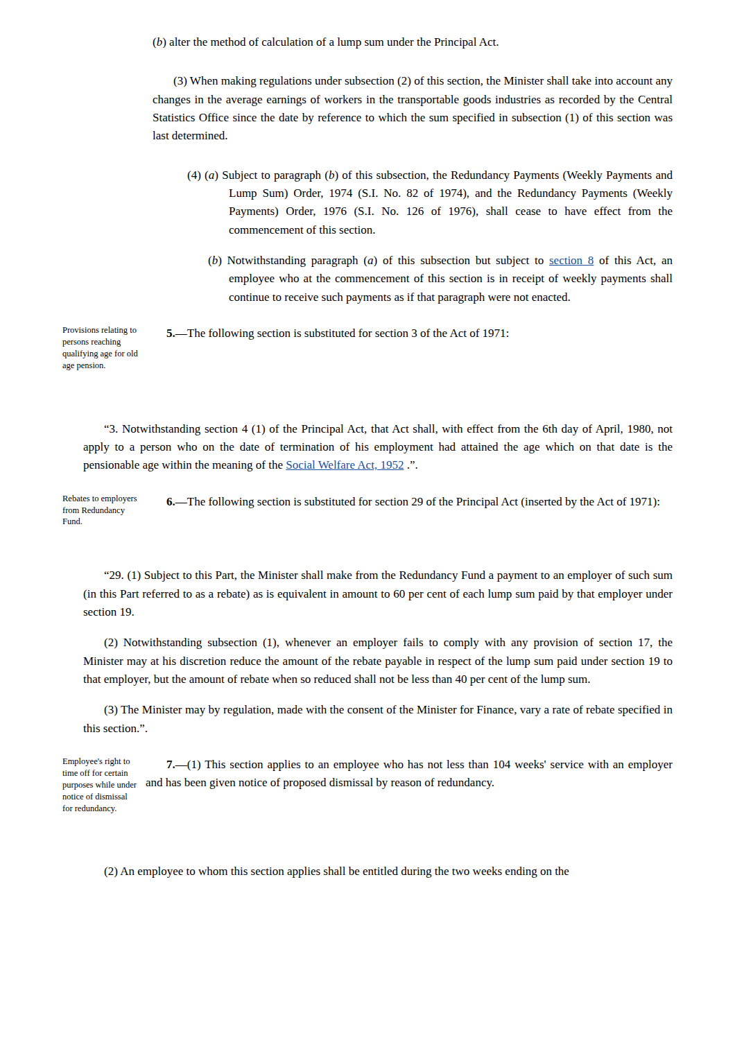(b) alter the method of calculation of a lump sum under the Principal Act.
(3) When making regulations under subsection (2) of this section, the Minister shall take into account any changes in the average earnings of workers in the transportable goods industries as recorded by the Central Statistics Office since the date by reference to which the sum specified in subsection (1) of this section was last determined.
(4) (a) Subject to paragraph (b) of this subsection, the Redundancy Payments (Weekly Payments and Lump Sum) Order, 1974 (S.I. No. 82 of 1974), and the Redundancy Payments (Weekly Payments) Order, 1976 (S.I. No. 126 of 1976), shall cease to have effect from the commencement of this section.
(b) Notwithstanding paragraph (a) of this subsection but subject to section 8 of this Act, an employee who at the commencement of this section is in receipt of weekly payments shall continue to receive such payments as if that paragraph were not enacted.
Provisions relating to persons reaching qualifying age for old age pension.
5.—The following section is substituted for section 3 of the Act of 1971:
“3. Notwithstanding section 4 (1) of the Principal Act, that Act shall, with effect from the 6th day of April, 1980, not apply to a person who on the date of termination of his employment had attained the age which on that date is the pensionable age within the meaning of the Social Welfare Act, 1952 .”.
Rebates to employers from Redundancy Fund.
6.—The following section is substituted for section 29 of the Principal Act (inserted by the Act of 1971):
“29. (1) Subject to this Part, the Minister shall make from the Redundancy Fund a payment to an employer of such sum (in this Part referred to as a rebate) as is equivalent in amount to 60 per cent of each lump sum paid by that employer under section 19.
(2) Notwithstanding subsection (1), whenever an employer fails to comply with any provision of section 17, the Minister may at his discretion reduce the amount of the rebate payable in respect of the lump sum paid under section 19 to that employer, but the amount of rebate when so reduced shall not be less than 40 per cent of the lump sum.
(3) The Minister may by regulation, made with the consent of the Minister for Finance, vary a rate of rebate specified in this section.”.
Employee's right to time off for certain purposes while under notice of dismissal for redundancy.
7.—(1) This section applies to an employee who has not less than 104 weeks' service with an employer and has been given notice of proposed dismissal by reason of redundancy.
(2) An employee to whom this section applies shall be entitled during the two weeks ending on the